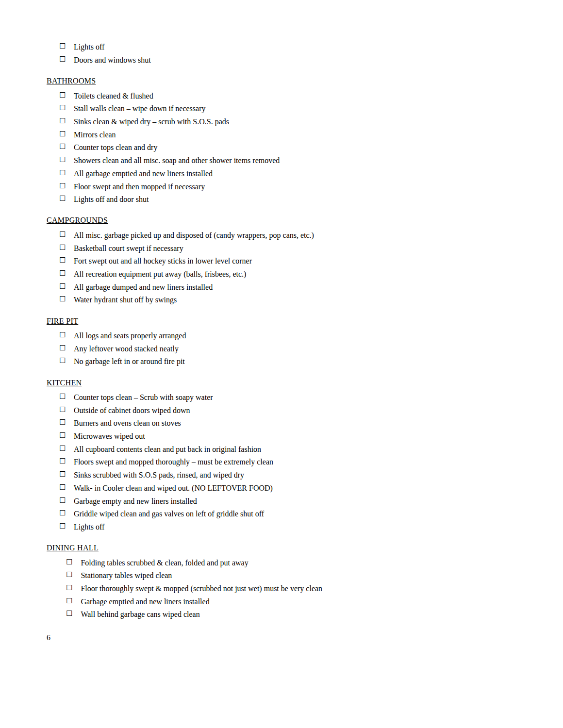Lights off
Doors and windows shut
BATHROOMS
Toilets cleaned & flushed
Stall walls clean – wipe down if necessary
Sinks clean & wiped dry – scrub with S.O.S. pads
Mirrors clean
Counter tops clean and dry
Showers clean and all misc. soap and other shower items removed
All garbage emptied and new liners installed
Floor swept and then mopped if necessary
Lights off and door shut
CAMPGROUNDS
All misc. garbage picked up and disposed of (candy wrappers, pop cans, etc.)
Basketball court swept if necessary
Fort swept out and all hockey sticks in lower level corner
All recreation equipment put away (balls, frisbees, etc.)
All garbage dumped and new liners installed
Water hydrant shut off by swings
FIRE PIT
All logs and seats properly arranged
Any leftover wood stacked neatly
No garbage left in or around fire pit
KITCHEN
Counter tops clean – Scrub with soapy water
Outside of cabinet doors wiped down
Burners and ovens clean on stoves
Microwaves wiped out
All cupboard contents clean and put back in original fashion
Floors swept and mopped thoroughly – must be extremely clean
Sinks scrubbed with S.O.S pads, rinsed, and wiped dry
Walk- in Cooler clean and wiped out. (NO LEFTOVER FOOD)
Garbage empty and new liners installed
Griddle wiped clean and gas valves on left of griddle shut off
Lights off
DINING HALL
Folding tables scrubbed & clean, folded and put away
Stationary tables wiped clean
Floor thoroughly swept & mopped (scrubbed not just wet) must be very clean
Garbage emptied and new liners installed
Wall behind garbage cans wiped clean
6